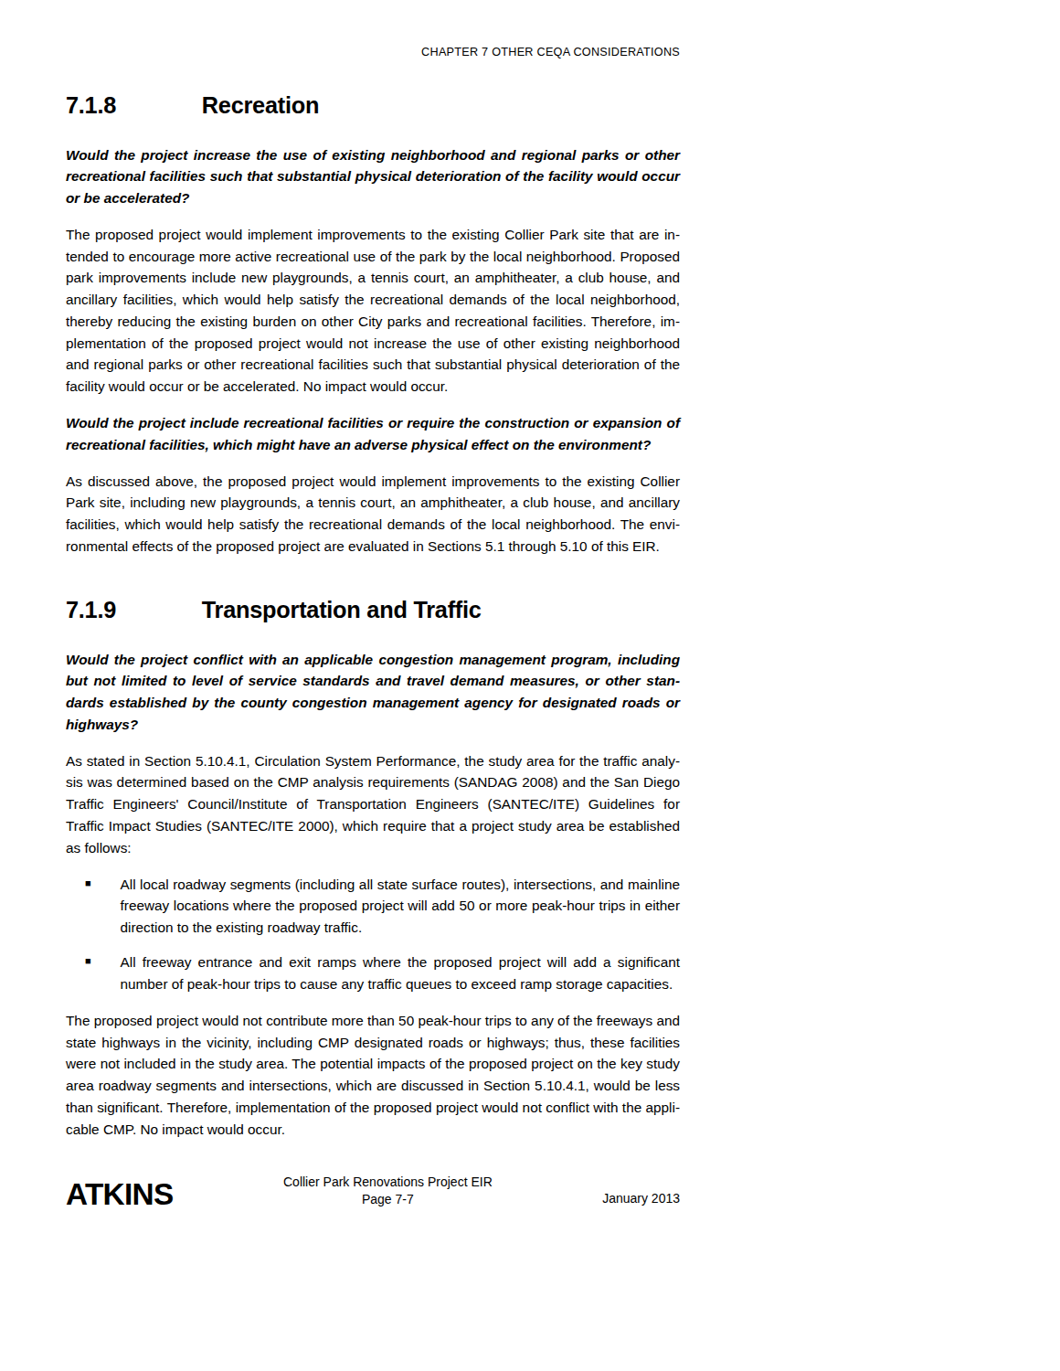CHAPTER 7 OTHER CEQA CONSIDERATIONS
7.1.8 Recreation
Would the project increase the use of existing neighborhood and regional parks or other recreational facilities such that substantial physical deterioration of the facility would occur or be accelerated?
The proposed project would implement improvements to the existing Collier Park site that are intended to encourage more active recreational use of the park by the local neighborhood. Proposed park improvements include new playgrounds, a tennis court, an amphitheater, a club house, and ancillary facilities, which would help satisfy the recreational demands of the local neighborhood, thereby reducing the existing burden on other City parks and recreational facilities. Therefore, implementation of the proposed project would not increase the use of other existing neighborhood and regional parks or other recreational facilities such that substantial physical deterioration of the facility would occur or be accelerated. No impact would occur.
Would the project include recreational facilities or require the construction or expansion of recreational facilities, which might have an adverse physical effect on the environment?
As discussed above, the proposed project would implement improvements to the existing Collier Park site, including new playgrounds, a tennis court, an amphitheater, a club house, and ancillary facilities, which would help satisfy the recreational demands of the local neighborhood. The environmental effects of the proposed project are evaluated in Sections 5.1 through 5.10 of this EIR.
7.1.9 Transportation and Traffic
Would the project conflict with an applicable congestion management program, including but not limited to level of service standards and travel demand measures, or other standards established by the county congestion management agency for designated roads or highways?
As stated in Section 5.10.4.1, Circulation System Performance, the study area for the traffic analysis was determined based on the CMP analysis requirements (SANDAG 2008) and the San Diego Traffic Engineers' Council/Institute of Transportation Engineers (SANTEC/ITE) Guidelines for Traffic Impact Studies (SANTEC/ITE 2000), which require that a project study area be established as follows:
All local roadway segments (including all state surface routes), intersections, and mainline freeway locations where the proposed project will add 50 or more peak-hour trips in either direction to the existing roadway traffic.
All freeway entrance and exit ramps where the proposed project will add a significant number of peak-hour trips to cause any traffic queues to exceed ramp storage capacities.
The proposed project would not contribute more than 50 peak-hour trips to any of the freeways and state highways in the vicinity, including CMP designated roads or highways; thus, these facilities were not included in the study area. The potential impacts of the proposed project on the key study area roadway segments and intersections, which are discussed in Section 5.10.4.1, would be less than significant. Therefore, implementation of the proposed project would not conflict with the applicable CMP. No impact would occur.
ATKINS
Collier Park Renovations Project EIR
Page 7-7
January 2013